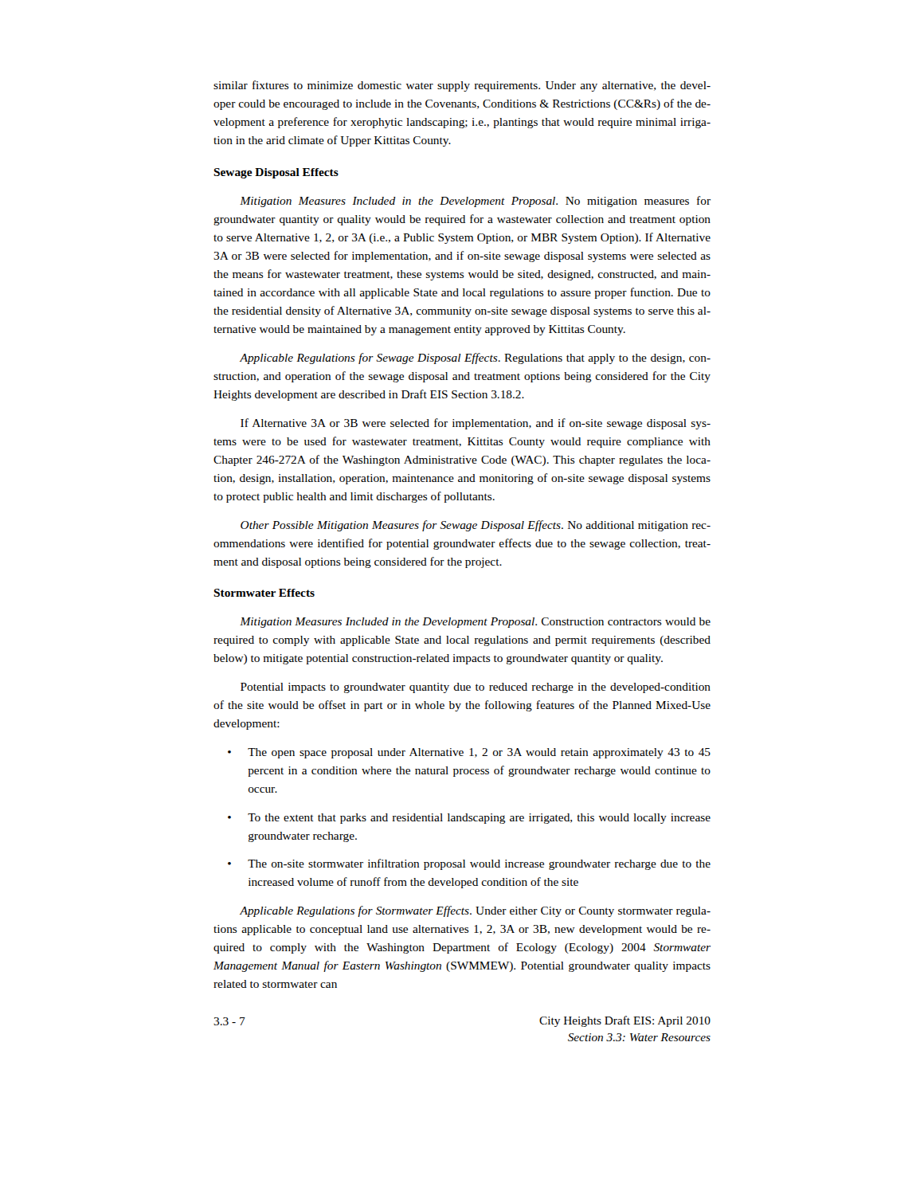similar fixtures to minimize domestic water supply requirements. Under any alternative, the developer could be encouraged to include in the Covenants, Conditions & Restrictions (CC&Rs) of the development a preference for xerophytic landscaping; i.e., plantings that would require minimal irrigation in the arid climate of Upper Kittitas County.
Sewage Disposal Effects
Mitigation Measures Included in the Development Proposal. No mitigation measures for groundwater quantity or quality would be required for a wastewater collection and treatment option to serve Alternative 1, 2, or 3A (i.e., a Public System Option, or MBR System Option). If Alternative 3A or 3B were selected for implementation, and if on-site sewage disposal systems were selected as the means for wastewater treatment, these systems would be sited, designed, constructed, and maintained in accordance with all applicable State and local regulations to assure proper function. Due to the residential density of Alternative 3A, community on-site sewage disposal systems to serve this alternative would be maintained by a management entity approved by Kittitas County.
Applicable Regulations for Sewage Disposal Effects. Regulations that apply to the design, construction, and operation of the sewage disposal and treatment options being considered for the City Heights development are described in Draft EIS Section 3.18.2.
If Alternative 3A or 3B were selected for implementation, and if on-site sewage disposal systems were to be used for wastewater treatment, Kittitas County would require compliance with Chapter 246-272A of the Washington Administrative Code (WAC). This chapter regulates the location, design, installation, operation, maintenance and monitoring of on-site sewage disposal systems to protect public health and limit discharges of pollutants.
Other Possible Mitigation Measures for Sewage Disposal Effects. No additional mitigation recommendations were identified for potential groundwater effects due to the sewage collection, treatment and disposal options being considered for the project.
Stormwater Effects
Mitigation Measures Included in the Development Proposal. Construction contractors would be required to comply with applicable State and local regulations and permit requirements (described below) to mitigate potential construction-related impacts to groundwater quantity or quality.
Potential impacts to groundwater quantity due to reduced recharge in the developed-condition of the site would be offset in part or in whole by the following features of the Planned Mixed-Use development:
The open space proposal under Alternative 1, 2 or 3A would retain approximately 43 to 45 percent in a condition where the natural process of groundwater recharge would continue to occur.
To the extent that parks and residential landscaping are irrigated, this would locally increase groundwater recharge.
The on-site stormwater infiltration proposal would increase groundwater recharge due to the increased volume of runoff from the developed condition of the site
Applicable Regulations for Stormwater Effects. Under either City or County stormwater regulations applicable to conceptual land use alternatives 1, 2, 3A or 3B, new development would be required to comply with the Washington Department of Ecology (Ecology) 2004 Stormwater Management Manual for Eastern Washington (SWMMEW). Potential groundwater quality impacts related to stormwater can
3.3 - 7
City Heights Draft EIS: April 2010
Section 3.3: Water Resources